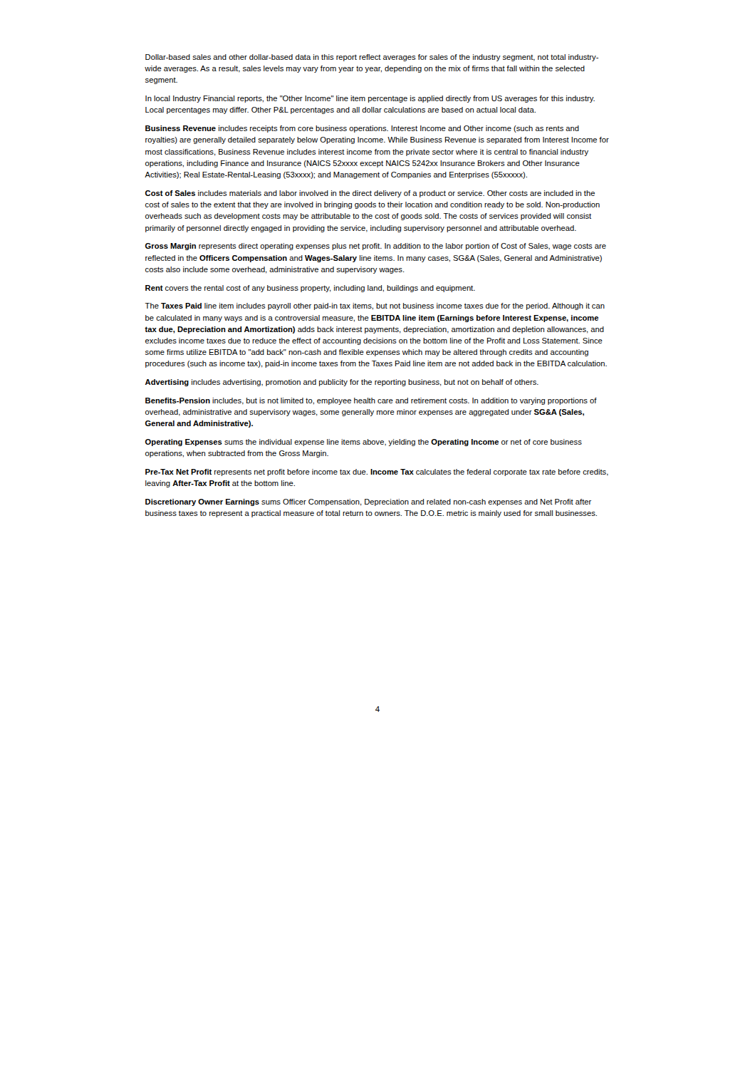Dollar-based sales and other dollar-based data in this report reflect averages for sales of the industry segment, not total industry-wide averages. As a result, sales levels may vary from year to year, depending on the mix of firms that fall within the selected segment.
In local Industry Financial reports, the "Other Income" line item percentage is applied directly from US averages for this industry. Local percentages may differ. Other P&L percentages and all dollar calculations are based on actual local data.
Business Revenue includes receipts from core business operations. Interest Income and Other income (such as rents and royalties) are generally detailed separately below Operating Income. While Business Revenue is separated from Interest Income for most classifications, Business Revenue includes interest income from the private sector where it is central to financial industry operations, including Finance and Insurance (NAICS 52xxxx except NAICS 5242xx Insurance Brokers and Other Insurance Activities); Real Estate-Rental-Leasing (53xxxx); and Management of Companies and Enterprises (55xxxxx).
Cost of Sales includes materials and labor involved in the direct delivery of a product or service. Other costs are included in the cost of sales to the extent that they are involved in bringing goods to their location and condition ready to be sold. Non-production overheads such as development costs may be attributable to the cost of goods sold. The costs of services provided will consist primarily of personnel directly engaged in providing the service, including supervisory personnel and attributable overhead.
Gross Margin represents direct operating expenses plus net profit. In addition to the labor portion of Cost of Sales, wage costs are reflected in the Officers Compensation and Wages-Salary line items. In many cases, SG&A (Sales, General and Administrative) costs also include some overhead, administrative and supervisory wages.
Rent covers the rental cost of any business property, including land, buildings and equipment.
The Taxes Paid line item includes payroll other paid-in tax items, but not business income taxes due for the period. Although it can be calculated in many ways and is a controversial measure, the EBITDA line item (Earnings before Interest Expense, income tax due, Depreciation and Amortization) adds back interest payments, depreciation, amortization and depletion allowances, and excludes income taxes due to reduce the effect of accounting decisions on the bottom line of the Profit and Loss Statement. Since some firms utilize EBITDA to "add back" non-cash and flexible expenses which may be altered through credits and accounting procedures (such as income tax), paid-in income taxes from the Taxes Paid line item are not added back in the EBITDA calculation.
Advertising includes advertising, promotion and publicity for the reporting business, but not on behalf of others.
Benefits-Pension includes, but is not limited to, employee health care and retirement costs. In addition to varying proportions of overhead, administrative and supervisory wages, some generally more minor expenses are aggregated under SG&A (Sales, General and Administrative).
Operating Expenses sums the individual expense line items above, yielding the Operating Income or net of core business operations, when subtracted from the Gross Margin.
Pre-Tax Net Profit represents net profit before income tax due. Income Tax calculates the federal corporate tax rate before credits, leaving After-Tax Profit at the bottom line.
Discretionary Owner Earnings sums Officer Compensation, Depreciation and related non-cash expenses and Net Profit after business taxes to represent a practical measure of total return to owners. The D.O.E. metric is mainly used for small businesses.
4